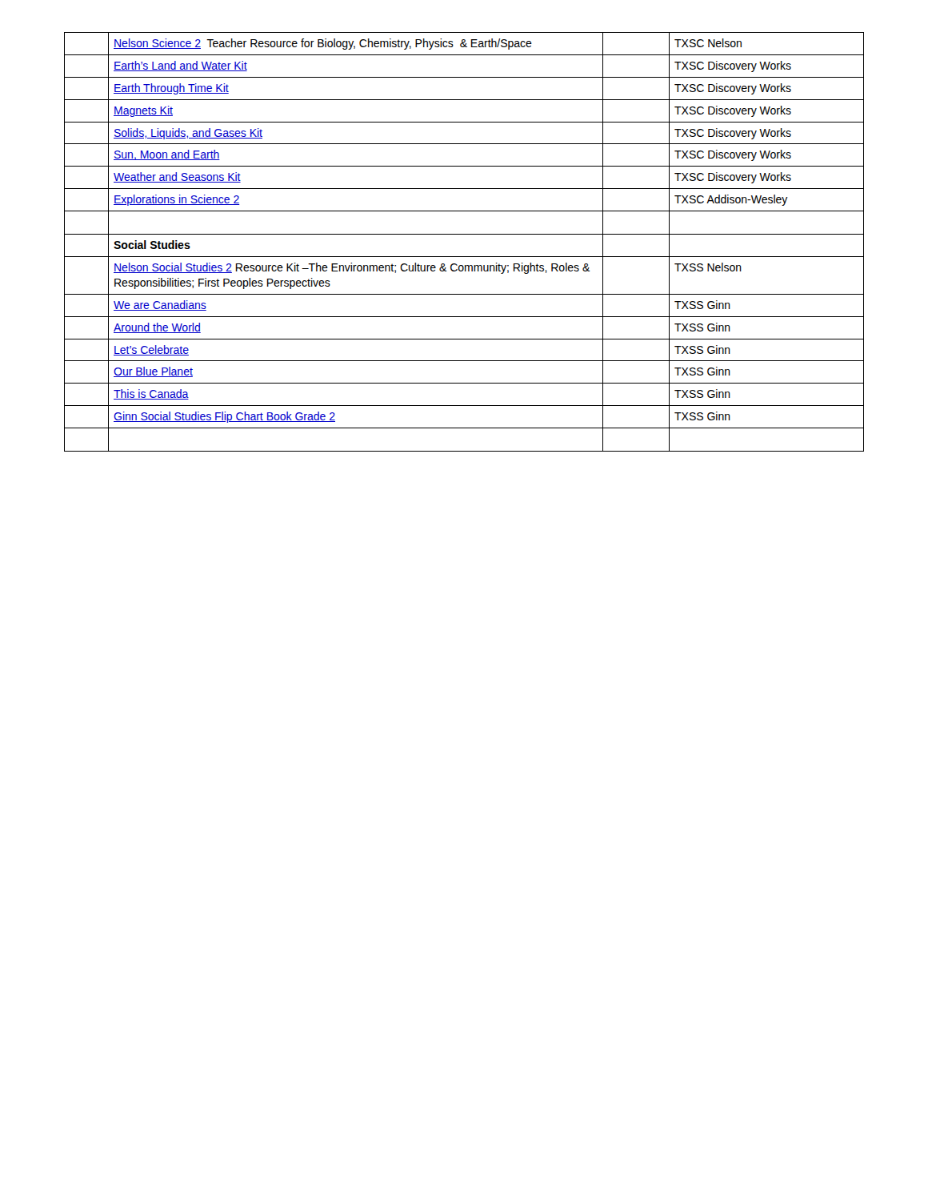| | Nelson Science 2 Teacher Resource for Biology, Chemistry, Physics & Earth/Space | | TXSC Nelson |
| | Earth’s Land and Water Kit | | TXSC Discovery Works |
| | Earth Through Time Kit | | TXSC Discovery Works |
| | Magnets Kit | | TXSC Discovery Works |
| | Solids, Liquids, and Gases Kit | | TXSC Discovery Works |
| | Sun, Moon and Earth | | TXSC Discovery Works |
| | Weather and Seasons Kit | | TXSC Discovery Works |
| | Explorations in Science 2 | | TXSC Addison-Wesley |
| | Social Studies | | |
| | Nelson Social Studies 2 Resource Kit –The Environment; Culture & Community; Rights, Roles & Responsibilities; First Peoples Perspectives | | TXSS Nelson |
| | We are Canadians | | TXSS Ginn |
| | Around the World | | TXSS Ginn |
| | Let’s Celebrate | | TXSS Ginn |
| | Our Blue Planet | | TXSS Ginn |
| | This is Canada | | TXSS Ginn |
| | Ginn Social Studies Flip Chart Book Grade 2 | | TXSS Ginn |